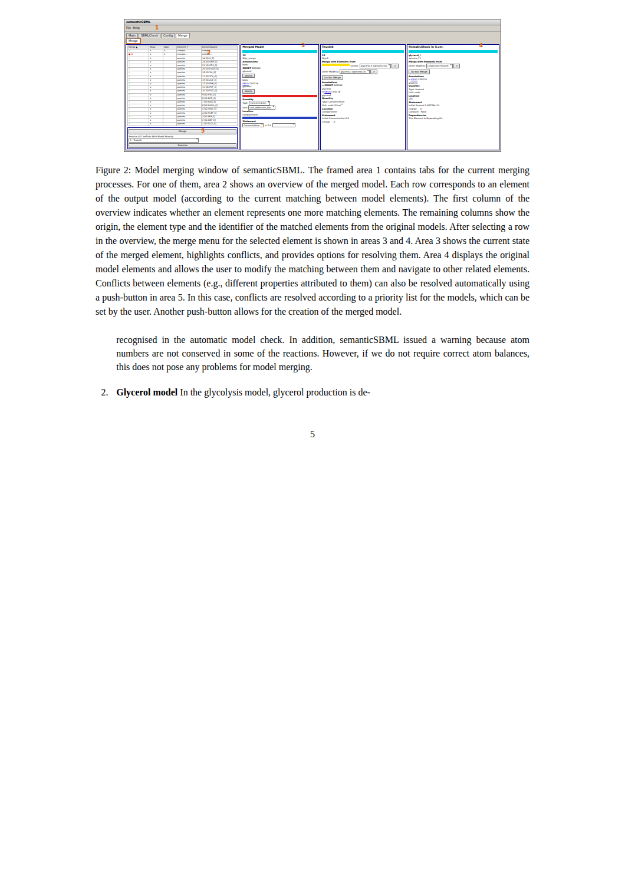semanticSBML
File Help
Main SBMLCheck Config Merge
Merge
| Merge ▲ | Teusi | Osm | Element T | ElementName |
| --- | --- | --- | --- | --- |
| ✓ | x | x | compar… | compar… |
| ● M | x | x | compar… | compar… |
| ✓ | x | | species | 14 [ID:X_0] |
| ✓ | x | | species | 24 [ID:AMP_0] |
| ✓ | x | | species | 21 [ID:CO2_0] |
| ✓ | x | | species | 20 [ID:ETOH_0] |
| ✓ | x | | species | 18 [ID:Trh_0] |
| ✓ | x | | species | 17 [ID:TCA_0] |
| ✓ | x | | species | 13 [ID:AcE_0] |
| ✓ | x | | species | 12 [ID:PYR_0] |
| ✓ | x | | species | 11 [ID:PEP_0] |
| ✓ | x | | species | 10 [ID:P2G_0] |
| ✓ | x | | species | 9 [ID:P3G_0] |
| ✓ | x | | species | 8 [ID:BPG_0] |
| ✓ | x | | species | 7 [ID:NAD_0] |
| ✓ | x | | species | 6 [ID:NADH_0] |
| ✓ | x | | species | 5 [ID:TRIO_0] |
| ✓ | x | | species | 4 [ID:F16P_0] |
| ✓ | x | | species | 3 [ID:F6P_0] |
| ✓ | x | | species | 2 [ID:G6P_0] |
| ✓ | x | | species | 1 [ID:GLCi_0] |
Merge
Resolve All Conflicts With Model Priority:
0 - Teusink
Resolve
Merged Model
19
Glyc_merge
Annotations
biois
3DMET B00032
glycerol
delete
biois
KEGG C00116
glycerol
delete
Quantity
Type: Concentration
Unit: Unit_definition_Nor
Location
compartment
Statement
Concentration ◆ 0.0
Teusink
19
Glyc0
Merge with Elements from
Similar glycerol_e [species]:Os >
Other Model(s) glycerol_i [species]:Os >
Do Not Merge
Annotations
is 3DMET B00032
glycerol
is KEGG C00116
glycerol
Quantity
Type: Concentration
Unit: mole*(litre)-1
Location
compartment
Statement
Initial Concentration 0.0
Charge 0
OsmoticShock in S.cer.
glycerol_i
species_11
Merge with Elements from
Other Model(s) 1 [species]:Teusink >
Do Not Merge
Annotations
is KEGG C00116
glycerol
Quantity
Type: Amount
Unit: mole
Location
cell
Statement
Initial Amount 2.80726e-14
Charge 0
Constant False
Dependencies
This Element Is Depending On
1 2 3 4 5
Figure 2: Model merging window of semanticSBML. The framed area 1 contains tabs for the current merging processes. For one of them, area 2 shows an overview of the merged model. Each row corresponds to an element of the output model (according to the current matching between model elements). The first column of the overview indicates whether an element represents one more matching elements. The remaining columns show the origin, the element type and the identifier of the matched elements from the original models. After selecting a row in the overview, the merge menu for the selected element is shown in areas 3 and 4. Area 3 shows the current state of the merged element, highlights conflicts, and provides options for resolving them. Area 4 displays the original model elements and allows the user to modify the matching between them and navigate to other related elements. Conflicts between elements (e.g., different properties attributed to them) can also be resolved automatically using a push-button in area 5. In this case, conflicts are resolved according to a priority list for the models, which can be set by the user. Another push-button allows for the creation of the merged model.
recognised in the automatic model check. In addition, semanticSBML issued a warning because atom numbers are not conserved in some of the reactions. However, if we do not require correct atom balances, this does not pose any problems for model merging.
2. Glycerol model In the glycolysis model, glycerol production is de-
5